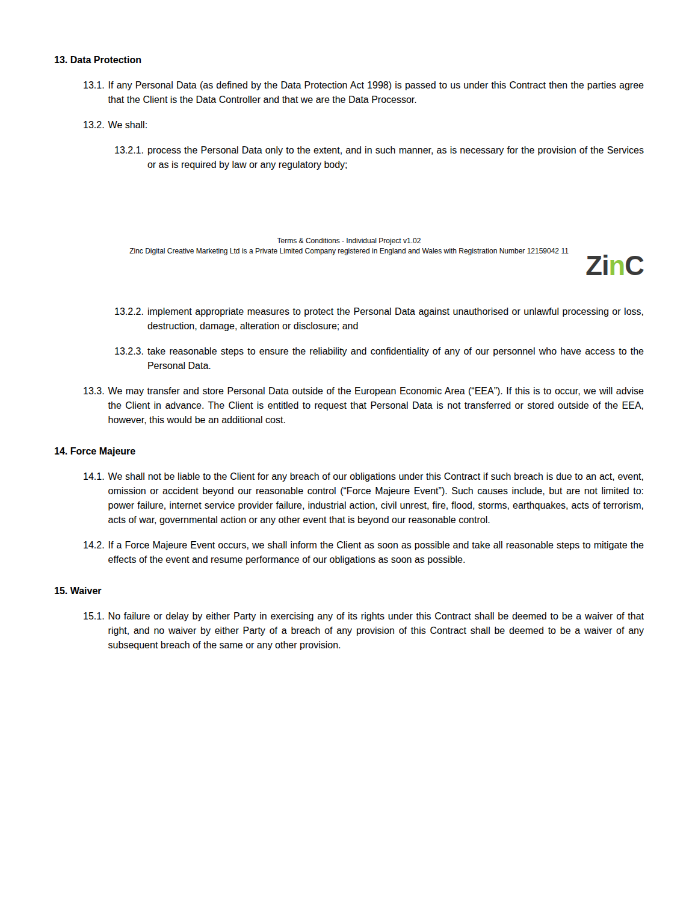13. Data Protection
13.1. If any Personal Data (as defined by the Data Protection Act 1998) is passed to us under this Contract then the parties agree that the Client is the Data Controller and that we are the Data Processor.
13.2. We shall:
13.2.1. process the Personal Data only to the extent, and in such manner, as is necessary for the provision of the Services or as is required by law or any regulatory body;
Terms & Conditions - Individual Project v1.02
Zinc Digital Creative Marketing Ltd is a Private Limited Company registered in England and Wales with Registration Number 12159042 11 Zin C
13.2.2. implement appropriate measures to protect the Personal Data against unauthorised or unlawful processing or loss, destruction, damage, alteration or disclosure; and
13.2.3. take reasonable steps to ensure the reliability and confidentiality of any of our personnel who have access to the Personal Data.
13.3. We may transfer and store Personal Data outside of the European Economic Area (“EEA”). If this is to occur, we will advise the Client in advance. The Client is entitled to request that Personal Data is not transferred or stored outside of the EEA, however, this would be an additional cost.
14. Force Majeure
14.1. We shall not be liable to the Client for any breach of our obligations under this Contract if such breach is due to an act, event, omission or accident beyond our reasonable control (“Force Majeure Event”). Such causes include, but are not limited to: power failure, internet service provider failure, industrial action, civil unrest, fire, flood, storms, earthquakes, acts of terrorism, acts of war, governmental action or any other event that is beyond our reasonable control.
14.2. If a Force Majeure Event occurs, we shall inform the Client as soon as possible and take all reasonable steps to mitigate the effects of the event and resume performance of our obligations as soon as possible.
15. Waiver
15.1. No failure or delay by either Party in exercising any of its rights under this Contract shall be deemed to be a waiver of that right, and no waiver by either Party of a breach of any provision of this Contract shall be deemed to be a waiver of any subsequent breach of the same or any other provision.